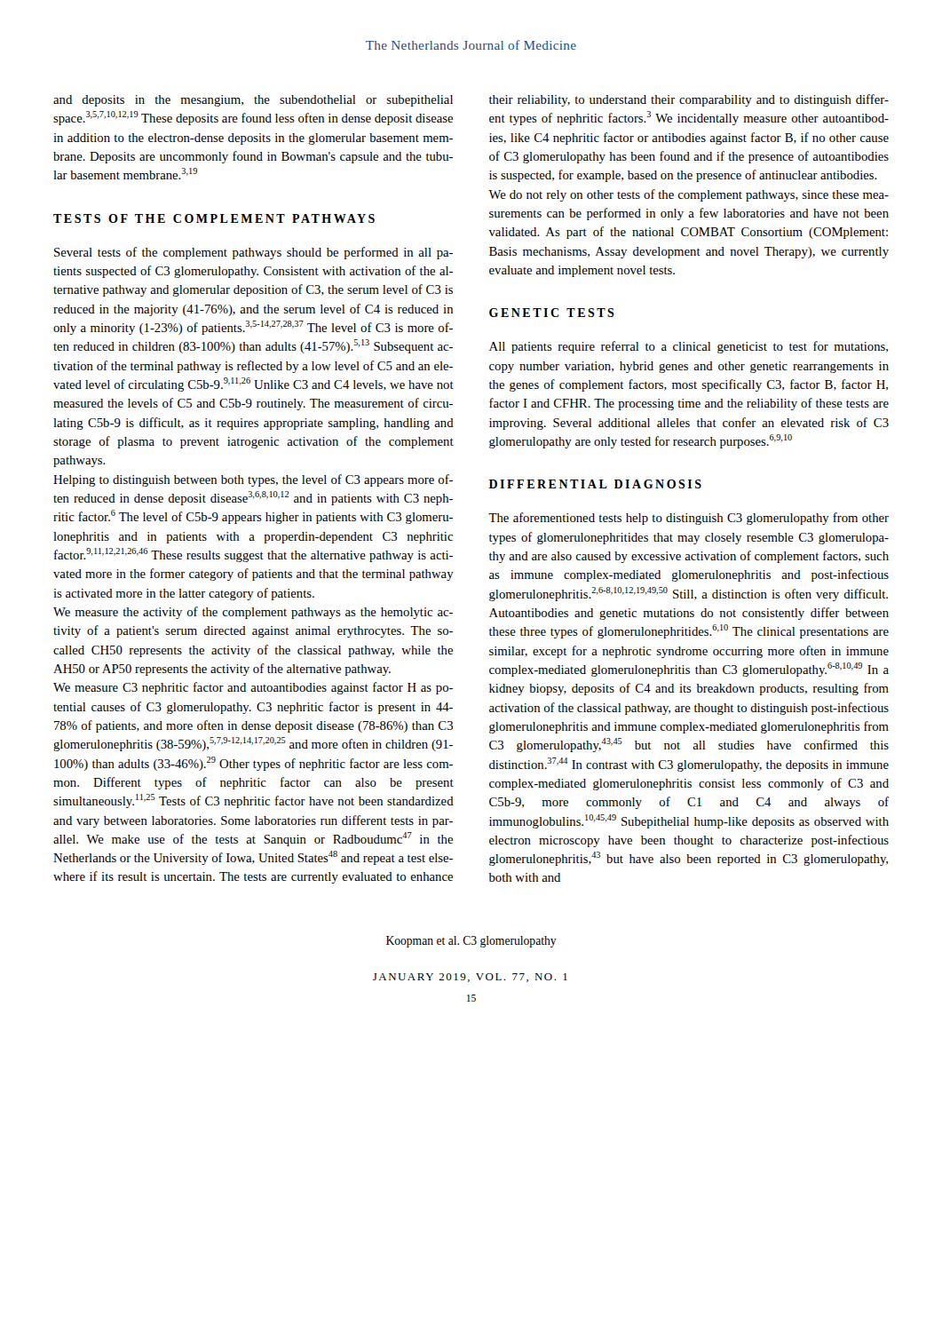The Netherlands Journal of Medicine
and deposits in the mesangium, the subendothelial or subepithelial space.3,5,7,10,12,19 These deposits are found less often in dense deposit disease in addition to the electron-dense deposits in the glomerular basement membrane. Deposits are uncommonly found in Bowman's capsule and the tubular basement membrane.3,19
Tests of the complement pathways
Several tests of the complement pathways should be performed in all patients suspected of C3 glomerulopathy. Consistent with activation of the alternative pathway and glomerular deposition of C3, the serum level of C3 is reduced in the majority (41-76%), and the serum level of C4 is reduced in only a minority (1-23%) of patients.3,5-14,27,28,37 The level of C3 is more often reduced in children (83-100%) than adults (41-57%).5,13 Subsequent activation of the terminal pathway is reflected by a low level of C5 and an elevated level of circulating C5b-9.9,11,26 Unlike C3 and C4 levels, we have not measured the levels of C5 and C5b-9 routinely. The measurement of circulating C5b-9 is difficult, as it requires appropriate sampling, handling and storage of plasma to prevent iatrogenic activation of the complement pathways.
Helping to distinguish between both types, the level of C3 appears more often reduced in dense deposit disease3,6,8,10,12 and in patients with C3 nephritic factor.6 The level of C5b-9 appears higher in patients with C3 glomerulonephritis and in patients with a properdin-dependent C3 nephritic factor.9,11,12,21,26,46 These results suggest that the alternative pathway is activated more in the former category of patients and that the terminal pathway is activated more in the latter category of patients.
We measure the activity of the complement pathways as the hemolytic activity of a patient's serum directed against animal erythrocytes. The so-called CH50 represents the activity of the classical pathway, while the AH50 or AP50 represents the activity of the alternative pathway.
We measure C3 nephritic factor and autoantibodies against factor H as potential causes of C3 glomerulopathy. C3 nephritic factor is present in 44-78% of patients, and more often in dense deposit disease (78-86%) than C3 glomerulonephritis (38-59%),5,7,9-12,14,17,20,25 and more often in children (91-100%) than adults (33-46%).29 Other types of nephritic factor are less common. Different types of nephritic factor can also be present simultaneously.11,25 Tests of C3 nephritic factor have not been standardized and vary between laboratories. Some laboratories run different tests in parallel. We make use of the tests at Sanquin or Radboudumc47 in the Netherlands or the University of Iowa, United States48 and repeat a test elsewhere if its result is uncertain. The tests are currently evaluated to enhance their reliability, to understand their comparability and to distinguish different types of nephritic factors.3 We incidentally measure other autoantibodies, like C4 nephritic factor or antibodies against factor B, if no other cause of C3 glomerulopathy has been found and if the presence of autoantibodies is suspected, for example, based on the presence of antinuclear antibodies.
We do not rely on other tests of the complement pathways, since these measurements can be performed in only a few laboratories and have not been validated. As part of the national COMBAT Consortium (COMplement: Basis mechanisms, Assay development and novel Therapy), we currently evaluate and implement novel tests.
Genetic tests
All patients require referral to a clinical geneticist to test for mutations, copy number variation, hybrid genes and other genetic rearrangements in the genes of complement factors, most specifically C3, factor B, factor H, factor I and CFHR. The processing time and the reliability of these tests are improving. Several additional alleles that confer an elevated risk of C3 glomerulopathy are only tested for research purposes.6,9,10
Differential diagnosis
The aforementioned tests help to distinguish C3 glomerulopathy from other types of glomerulonephritides that may closely resemble C3 glomerulopathy and are also caused by excessive activation of complement factors, such as immune complex-mediated glomerulonephritis and post-infectious glomerulonephritis.2,6-8,10,12,19,49,50 Still, a distinction is often very difficult. Autoantibodies and genetic mutations do not consistently differ between these three types of glomerulonephritides.6,10 The clinical presentations are similar, except for a nephrotic syndrome occurring more often in immune complex-mediated glomerulonephritis than C3 glomerulopathy.6-8,10,49 In a kidney biopsy, deposits of C4 and its breakdown products, resulting from activation of the classical pathway, are thought to distinguish post-infectious glomerulonephritis and immune complex-mediated glomerulonephritis from C3 glomerulopathy,43,45 but not all studies have confirmed this distinction.37,44 In contrast with C3 glomerulopathy, the deposits in immune complex-mediated glomerulonephritis consist less commonly of C3 and C5b-9, more commonly of C1 and C4 and always of immunoglobulins.10,45,49 Subepithelial hump-like deposits as observed with electron microscopy have been thought to characterize post-infectious glomerulonephritis,43 but have also been reported in C3 glomerulopathy, both with and
Koopman et al. C3 glomerulopathy
JANUARY 2019, VOL. 77, NO. 1
15